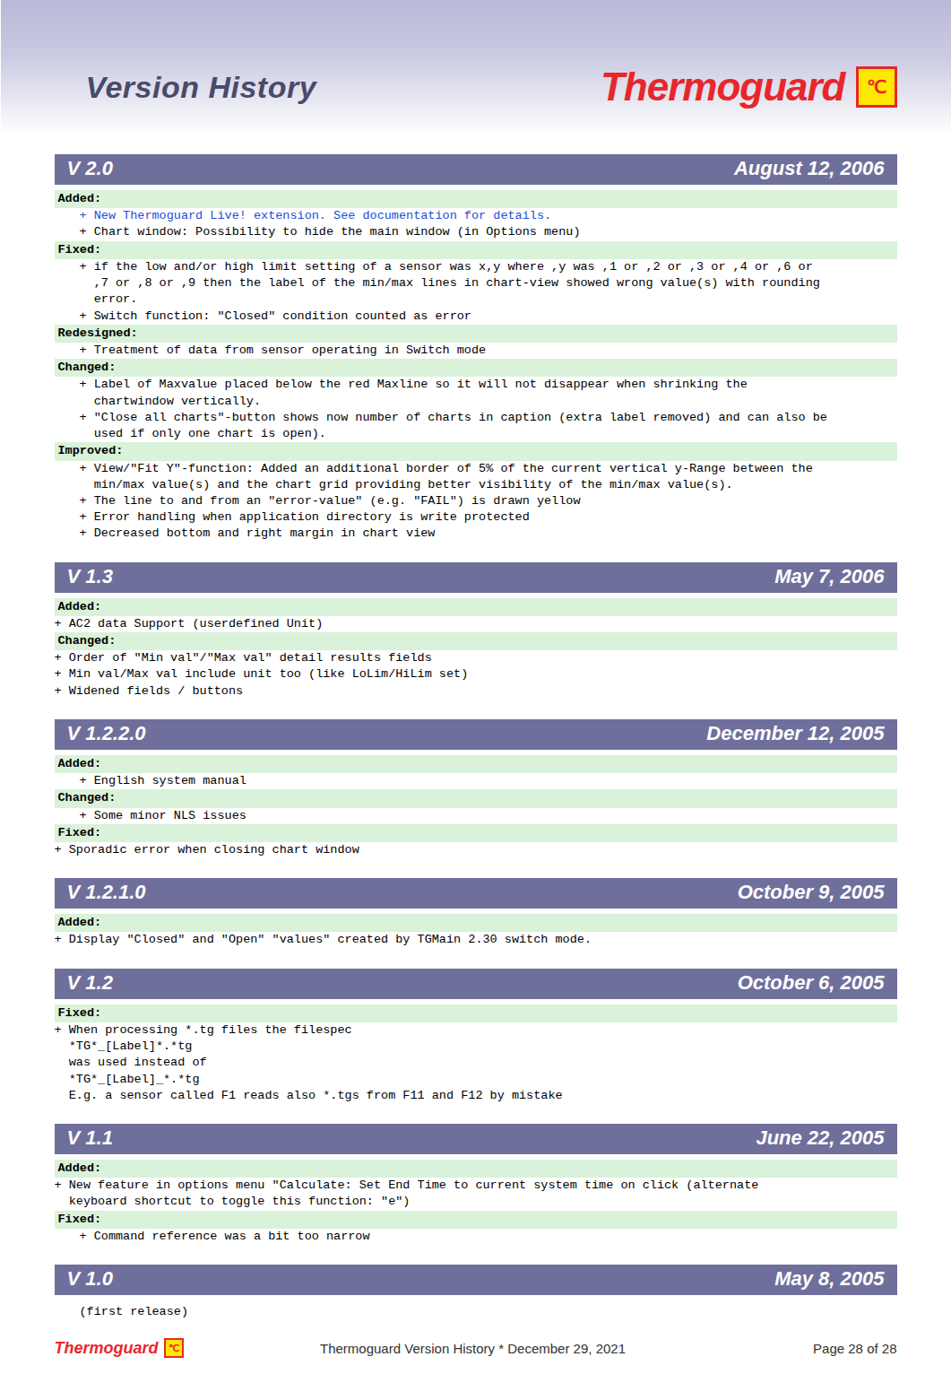Version History
Thermoguard ℃
V 2.0 August 12, 2006
Added:
+ New Thermoguard Live! extension. See documentation for details.
+ Chart window: Possibility to hide the main window (in Options menu)
Fixed:
+ if the low and/or high limit setting of a sensor was x,y where ,y was ,1 or ,2 or ,3 or ,4 or ,6 or ,7 or ,8 or ,9 then the label of the min/max lines in chart-view showed wrong value(s) with rounding error.
+ Switch function: "Closed" condition counted as error
Redesigned:
+ Treatment of data from sensor operating in Switch mode
Changed:
+ Label of Maxvalue placed below the red Maxline so it will not disappear when shrinking the chartwindow vertically.
+ "Close all charts"-button shows now number of charts in caption (extra label removed) and can also be used if only one chart is open).
Improved:
+ View/"Fit Y"-function: Added an additional border of 5% of the current vertical y-Range between the min/max value(s) and the chart grid providing better visibility of the min/max value(s).
+ The line to and from an "error-value" (e.g. "FAIL") is drawn yellow
+ Error handling when application directory is write protected
+ Decreased bottom and right margin in chart view
V 1.3 May 7, 2006
Added:
+ AC2 data Support (userdefined Unit)
Changed:
+ Order of "Min val"/"Max val" detail results fields
+ Min val/Max val include unit too (like LoLim/HiLim set)
+ Widened fields / buttons
V 1.2.2.0 December 12, 2005
Added:
+ English system manual
Changed:
+ Some minor NLS issues
Fixed:
+ Sporadic error when closing chart window
V 1.2.1.0 October 9, 2005
Added:
+ Display "Closed" and "Open" "values" created by TGMain 2.30 switch mode.
V 1.2 October 6, 2005
Fixed:
+ When processing *.tg files the filespec *TG*_[Label]*.*tg was used instead of *TG*_[Label]_*.*tg E.g. a sensor called F1 reads also *.tgs from F11 and F12 by mistake
V 1.1 June 22, 2005
Added:
+ New feature in options menu "Calculate: Set End Time to current system time on click (alternate keyboard shortcut to toggle this function: "e")
Fixed:
+ Command reference was a bit too narrow
V 1.0 May 8, 2005
(first release)
Thermoguard ℃
Thermoguard Version History * December 29, 2021
Page 28 of 28